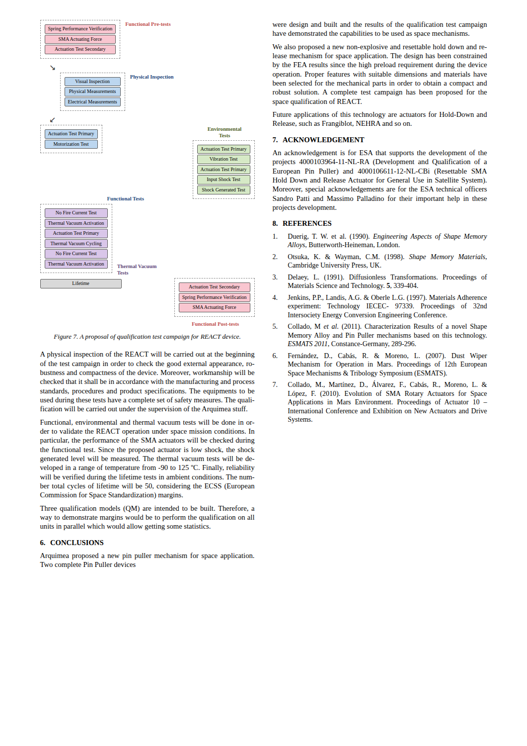Spring Performance Verification SMA Actuating Force Actuation Test Secondary
Functional Pre-tests
↘
Visual Inspection Physical Measurements Electrical Measurements
Physical Inspection
↙
Actuation Test Primary Motorization Test
Functional Tests
Environmental
Tests
Actuation Test Primary Vibration Test Actuation Test Primary Input Shock Test Shock Generated Test
No Fire Current Test Thermal Vacuum Activation Actuation Test Primary Thermal Vacuum Cycling No Fire Current Test Thermal Vacuum Activation
Thermal Vacuum
Tests
Lifetime
Actuation Test Secondary Spring Performance Verification SMA Actuating Force
Functional Post-tests
Figure 7. A proposal of qualification test campaign for REACT device.
A physical inspection of the REACT will be carried out at the beginning of the test campaign in order to check the good external appearance, robustness and compactness of the device. Moreover, workmanship will be checked that it shall be in accordance with the manufacturing and process standards, procedures and product specifications. The equipments to be used during these tests have a complete set of safety measures. The qualification will be carried out under the supervision of the Arquimea stuff.
Functional, environmental and thermal vacuum tests will be done in order to validate the REACT operation under space mission conditions. In particular, the performance of the SMA actuators will be checked during the functional test. Since the proposed actuator is low shock, the shock generated level will be measured. The thermal vacuum tests will be developed in a range of temperature from -90 to 125 ºC. Finally, reliability will be verified during the lifetime tests in ambient conditions. The number total cycles of lifetime will be 50, considering the ECSS (European Commission for Space Standardization) margins.
Three qualification models (QM) are intended to be built. Therefore, a way to demonstrate margins would be to perform the qualification on all units in parallel which would allow getting some statistics.
6. CONCLUSIONS
Arquimea proposed a new pin puller mechanism for space application. Two complete Pin Puller devices
were design and built and the results of the qualification test campaign have demonstrated the capabilities to be used as space mechanisms.
We also proposed a new non-explosive and resettable hold down and release mechanism for space application. The design has been constrained by the FEA results since the high preload requirement during the device operation. Proper features with suitable dimensions and materials have been selected for the mechanical parts in order to obtain a compact and robust solution. A complete test campaign has been proposed for the space qualification of REACT.
Future applications of this technology are actuators for Hold-Down and Release, such as Frangiblot, NEHRA and so on.
7. ACKNOWLEDGEMENT
An acknowledgement is for ESA that supports the development of the projects 4000103964-11-NL-RA (Development and Qualification of a European Pin Puller) and 4000106611-12-NL-CBi (Resettable SMA Hold Down and Release Actuator for General Use in Satellite System). Moreover, special acknowledgements are for the ESA technical officers Sandro Patti and Massimo Palladino for their important help in these projects development.
8. REFERENCES
Duerig, T. W. et al. (1990). Engineering Aspects of Shape Memory Alloys, Butterworth-Heineman, London.
Otsuka, K. & Wayman, C.M. (1998). Shape Memory Materials, Cambridge University Press, UK.
Delaey, L. (1991). Diffusionless Transformations. Proceedings of Materials Science and Technology. 5, 339-404.
Jenkins, P.P., Landis, A.G. & Oberle L.G. (1997). Materials Adherence experiment: Technology IECEC- 97339. Proceedings of 32nd Intersociety Energy Conversion Engineering Conference.
Collado, M et al. (2011). Characterization Results of a novel Shape Memory Alloy and Pin Puller mechanisms based on this technology. ESMATS 2011, Constance-Germany, 289-296.
Fernández, D., Cabás, R. & Moreno, L. (2007). Dust Wiper Mechanism for Operation in Mars. Proceedings of 12th European Space Mechanisms & Tribology Symposium (ESMATS).
Collado, M., Martínez, D., Álvarez, F., Cabás, R., Moreno, L. & López, F. (2010). Evolution of SMA Rotary Actuators for Space Applications in Mars Environment. Proceedings of Actuator 10 – International Conference and Exhibition on New Actuators and Drive Systems.